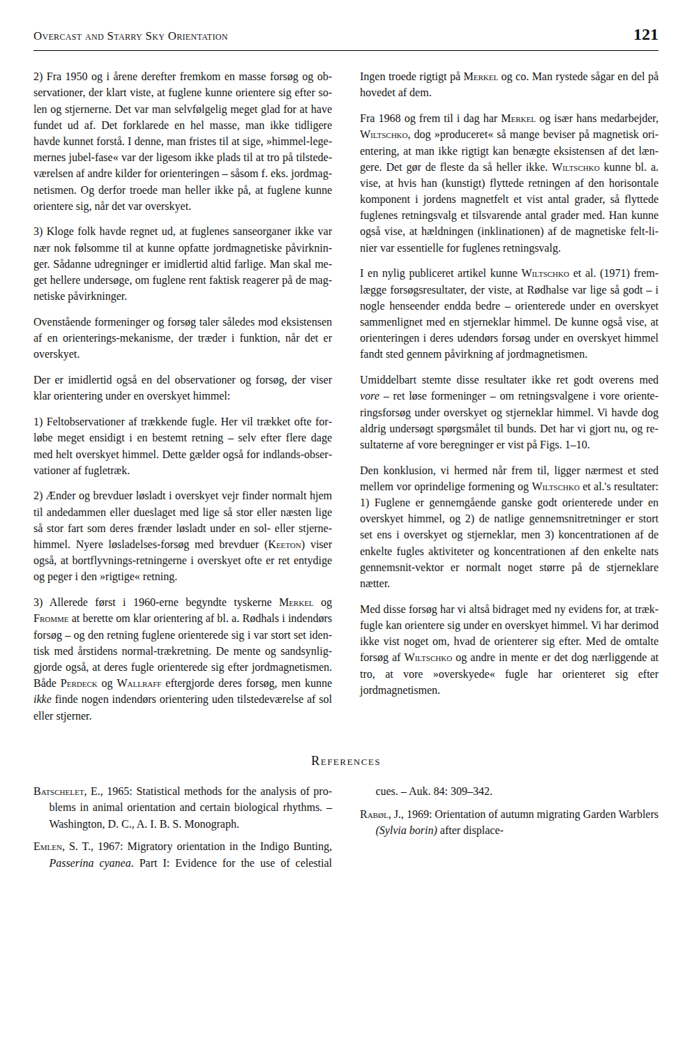Overcast and Starry Sky Orientation 121
2) Fra 1950 og i årene derefter fremkom en masse forsøg og observationer, der klart viste, at fuglene kunne orientere sig efter solen og stjernerne. Det var man selvfølgelig meget glad for at have fundet ud af. Det forklarede en hel masse, man ikke tidligere havde kunnet forstå. I denne, man fristes til at sige, »himmel-legemernes jubel-fase« var der ligesom ikke plads til at tro på tilstedeværelsen af andre kilder for orienteringen – såsom f. eks. jordmagnetismen. Og derfor troede man heller ikke på, at fuglene kunne orientere sig, når det var overskyet.
3) Kloge folk havde regnet ud, at fuglenes sanseorganer ikke var nær nok følsomme til at kunne opfatte jordmagnetiske påvirkninger. Sådanne udregninger er imidlertid altid farlige. Man skal meget hellere undersøge, om fuglene rent faktisk reagerer på de magnetiske påvirkninger.
Ovenstående formeninger og forsøg taler således mod eksistensen af en orienterings-mekanisme, der træder i funktion, når det er overskyet.
Der er imidlertid også en del observationer og forsøg, der viser klar orientering under en overskyet himmel:
1) Feltobservationer af trækkende fugle. Her vil trækket ofte forløbe meget ensidigt i en bestemt retning – selv efter flere dage med helt overskyet himmel. Dette gælder også for indlands-observationer af fugletræk.
2) Ænder og brevduer løsladt i overskyet vejr finder normalt hjem til andedammen eller dueslaget med lige så stor eller næsten lige så stor fart som deres frænder løsladt under en sol- eller stjernehimmel. Nyere løsladelses-forsøg med brevduer (Keeton) viser også, at bortflyvnings-retningerne i overskyet ofte er ret entydige og peger i den »rigtige« retning.
3) Allerede først i 1960-erne begyndte tyskerne Merkel og Fromme at berette om klar orientering af bl. a. Rødhals i indendørs forsøg – og den retning fuglene orienterede sig i var stort set identisk med årstidens normal-trækretning. De mente og sandsynliggjorde også, at deres fugle orienterede sig efter jordmagnetismen. Både Perdeck og Wallraff eftergjorde deres forsøg, men kunne ikke finde nogen indendørs orientering uden tilstedeværelse af sol eller stjerner.
Ingen troede rigtigt på Merkel og co. Man rystede sågar en del på hovedet af dem.
Fra 1968 og frem til i dag har Merkel og især hans medarbejder, Wiltschko, dog »produceret« så mange beviser på magnetisk orientering, at man ikke rigtigt kan benægte eksistensen af det længere. Det gør de fleste da så heller ikke. Wiltschko kunne bl. a. vise, at hvis han (kunstigt) flyttede retningen af den horisontale komponent i jordens magnetfelt et vist antal grader, så flyttede fuglenes retningsvalg et tilsvarende antal grader med. Han kunne også vise, at hældningen (inklinationen) af de magnetiske felt-linier var essentielle for fuglenes retningsvalg.
I en nylig publiceret artikel kunne Wiltschko et al. (1971) fremlægge forsøgsresultater, der viste, at Rødhalse var lige så godt – i nogle henseender endda bedre – orienterede under en overskyet sammenlignet med en stjerneklar himmel. De kunne også vise, at orienteringen i deres udendørs forsøg under en overskyet himmel fandt sted gennem påvirkning af jordmagnetismen.
Umiddelbart stemte disse resultater ikke ret godt overens med vore – ret løse formeninger – om retningsvalgene i vore orienteringsforsøg under overskyet og stjerneklar himmel. Vi havde dog aldrig undersøgt spørgsmålet til bunds. Det har vi gjort nu, og resultaterne af vore beregninger er vist på Figs. 1–10.
Den konklusion, vi hermed når frem til, ligger nærmest et sted mellem vor oprindelige formening og Wiltschko et al.'s resultater: 1) Fuglene er gennemgående ganske godt orienterede under en overskyet himmel, og 2) de natlige gennemsnitretninger er stort set ens i overskyet og stjerneklar, men 3) koncentrationen af de enkelte fugles aktiviteter og koncentrationen af den enkelte nats gennemsnit-vektor er normalt noget større på de stjerneklare nætter.
Med disse forsøg har vi altså bidraget med ny evidens for, at trækfugle kan orientere sig under en overskyet himmel. Vi har derimod ikke vist noget om, hvad de orienterer sig efter. Med de omtalte forsøg af Wiltschko og andre in mente er det dog nærliggende at tro, at vore »overskyede« fugle har orienteret sig efter jordmagnetismen.
References
Batschelet, E., 1965: Statistical methods for the analysis of problems in animal orientation and certain biological rhythms. – Washington, D. C., A. I. B. S. Monograph.
Emlen, S. T., 1967: Migratory orientation in the Indigo Bunting, Passerina cyanea. Part I: Evidence for the use of celestial cues. – Auk. 84: 309–342.
Rabøl, J., 1969: Orientation of autumn migrating Garden Warblers (Sylvia borin) after displace-